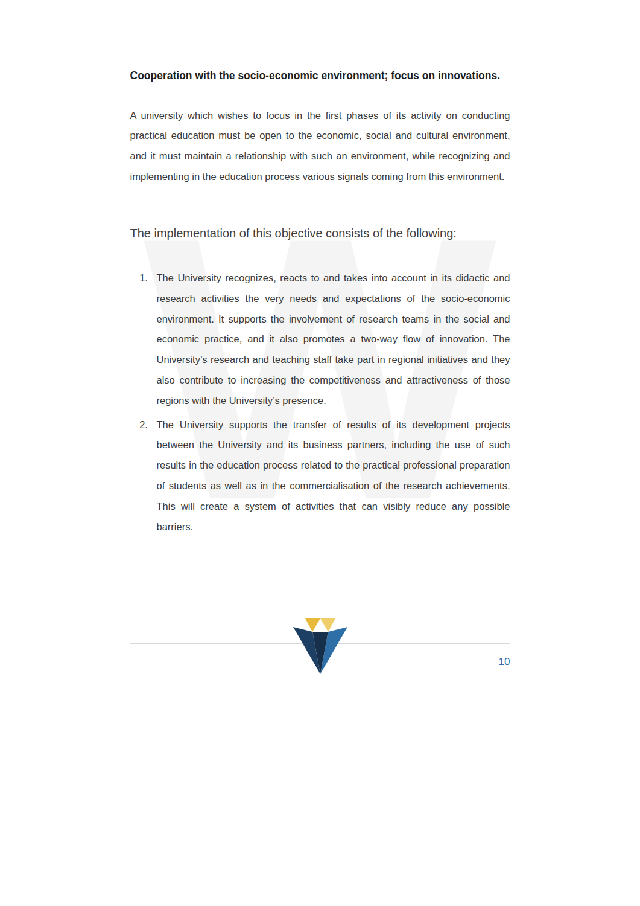W
Cooperation with the socio-economic environment; focus on innovations.
A university which wishes to focus in the first phases of its activity on conducting practical education must be open to the economic, social and cultural environment, and it must maintain a relationship with such an environment, while recognizing and implementing in the education process various signals coming from this environment.
The implementation of this objective consists of the following:
The University recognizes, reacts to and takes into account in its didactic and research activities the very needs and expectations of the socio-economic environment. It supports the involvement of research teams in the social and economic practice, and it also promotes a two-way flow of innovation. The University’s research and teaching staff take part in regional initiatives and they also contribute to increasing the competitiveness and attractiveness of those regions with the University’s presence.
The University supports the transfer of results of its development projects between the University and its business partners, including the use of such results in the education process related to the practical professional preparation of students as well as in the commercialisation of the research achievements. This will create a system of activities that can visibly reduce any possible barriers.
10